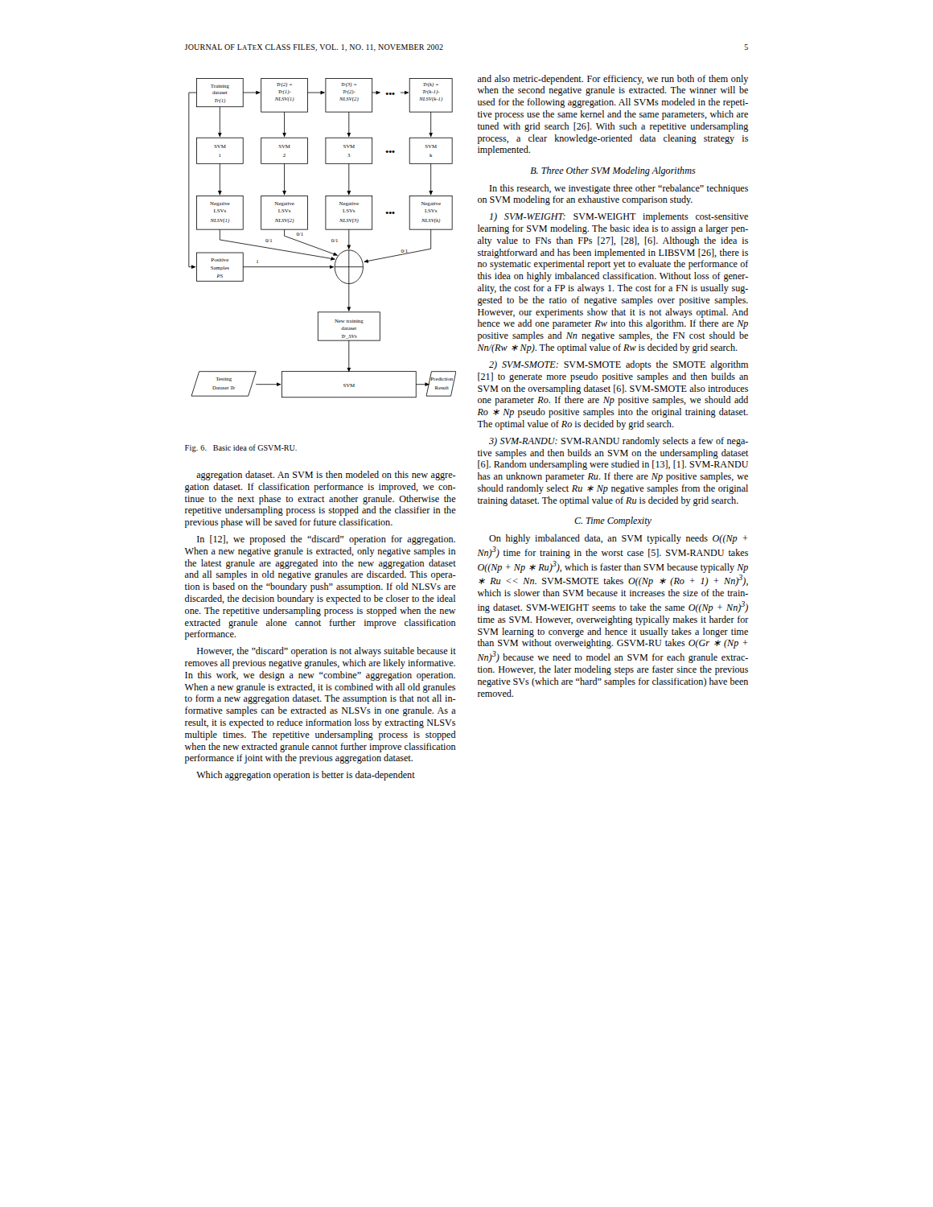JOURNAL OF LATEX CLASS FILES, VOL. 1, NO. 11, NOVEMBER 2002
5
Training dataset Tr(1) Tr(2) = Tr(1)- NLSV(1) Tr(3) = Tr(2)- NLSV(2) ••• Tr(k) = Tr(k-1)- NLSV(k-1) SVM 1 SVM 2 SVM 3 ••• SVM k Negative LSVs NLSV(1) Negative LSVs NLSV(2) Negative LSVs NLSV(3) ••• Negative LSVs NLSV(k) Positive Samples PS 0/1 0/1 0/1 0/1 1 New training dataset Tr_SVs Testing Dataset Te SVM Prediction Result
Fig. 6. Basic idea of GSVM-RU.
aggregation dataset. An SVM is then modeled on this new aggregation dataset. If classification performance is improved, we continue to the next phase to extract another granule. Otherwise the repetitive undersampling process is stopped and the classifier in the previous phase will be saved for future classification.
In [12], we proposed the “discard” operation for aggregation. When a new negative granule is extracted, only negative samples in the latest granule are aggregated into the new aggregation dataset and all samples in old negative granules are discarded. This operation is based on the “boundary push” assumption. If old NLSVs are discarded, the decision boundary is expected to be closer to the ideal one. The repetitive undersampling process is stopped when the new extracted granule alone cannot further improve classification performance.
However, the ”discard” operation is not always suitable because it removes all previous negative granules, which are likely informative. In this work, we design a new “combine” aggregation operation. When a new granule is extracted, it is combined with all old granules to form a new aggregation dataset. The assumption is that not all informative samples can be extracted as NLSVs in one granule. As a result, it is expected to reduce information loss by extracting NLSVs multiple times. The repetitive undersampling process is stopped when the new extracted granule cannot further improve classification performance if joint with the previous aggregation dataset.
Which aggregation operation is better is data-dependent
and also metric-dependent. For efficiency, we run both of them only when the second negative granule is extracted. The winner will be used for the following aggregation. All SVMs modeled in the repetitive process use the same kernel and the same parameters, which are tuned with grid search [26]. With such a repetitive undersampling process, a clear knowledge-oriented data cleaning strategy is implemented.
B. Three Other SVM Modeling Algorithms
In this research, we investigate three other “rebalance” techniques on SVM modeling for an exhaustive comparison study.
1) SVM-WEIGHT: SVM-WEIGHT implements cost-sensitive learning for SVM modeling. The basic idea is to assign a larger penalty value to FNs than FPs [27], [28], [6]. Although the idea is straightforward and has been implemented in LIBSVM [26], there is no systematic experimental report yet to evaluate the performance of this idea on highly imbalanced classification. Without loss of generality, the cost for a FP is always 1. The cost for a FN is usually suggested to be the ratio of negative samples over positive samples. However, our experiments show that it is not always optimal. And hence we add one parameter Rw into this algorithm. If there are Np positive samples and Nn negative samples, the FN cost should be Nn/(Rw ∗ Np). The optimal value of Rw is decided by grid search.
2) SVM-SMOTE: SVM-SMOTE adopts the SMOTE algorithm [21] to generate more pseudo positive samples and then builds an SVM on the oversampling dataset [6]. SVM-SMOTE also introduces one parameter Ro. If there are Np positive samples, we should add Ro ∗ Np pseudo positive samples into the original training dataset. The optimal value of Ro is decided by grid search.
3) SVM-RANDU: SVM-RANDU randomly selects a few of negative samples and then builds an SVM on the undersampling dataset [6]. Random undersampling were studied in [13], [1]. SVM-RANDU has an unknown parameter Ru. If there are Np positive samples, we should randomly select Ru ∗ Np negative samples from the original training dataset. The optimal value of Ru is decided by grid search.
C. Time Complexity
On highly imbalanced data, an SVM typically needs O((Np + Nn)3) time for training in the worst case [5]. SVM-RANDU takes O((Np + Np ∗ Ru)3), which is faster than SVM because typically Np ∗ Ru << Nn. SVM-SMOTE takes O((Np ∗ (Ro + 1) + Nn)3), which is slower than SVM because it increases the size of the training dataset. SVM-WEIGHT seems to take the same O((Np + Nn)3) time as SVM. However, overweighting typically makes it harder for SVM learning to converge and hence it usually takes a longer time than SVM without overweighting. GSVM-RU takes O(Gr ∗ (Np + Nn)3) because we need to model an SVM for each granule extraction. However, the later modeling steps are faster since the previous negative SVs (which are “hard” samples for classification) have been removed.